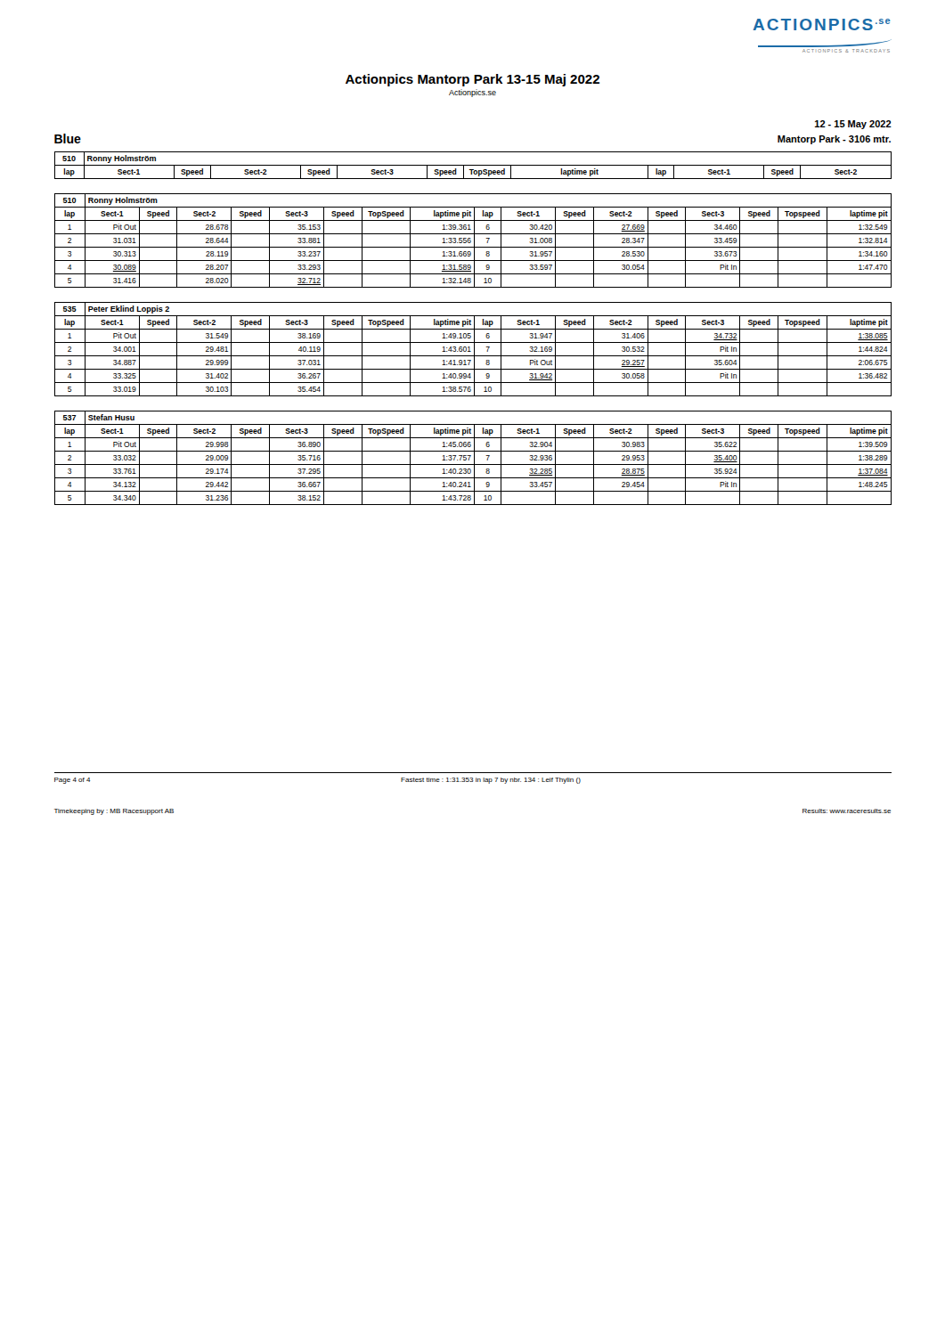ACTIONPICS.se
ACTIONPICS & TRACKDAYS
Actionpics Mantorp Park 13-15 Maj 2022
Actionpics.se
Blue
12 - 15 May 2022
Mantorp Park - 3106 mtr.
| 510 | Ronny Holmström |
| lap | Sect-1 | Speed | Sect-2 | Speed | Sect-3 | Speed | TopSpeed | laptime pit | lap | Sect-1 | Speed | Sect-2 |
| 510 | Ronny Holmström |
| lap | Sect-1 | Speed | Sect-2 | Speed | Sect-3 | Speed | TopSpeed | laptime pit | lap | Sect-1 | Speed | Sect-2 | Speed | Sect-3 | Speed | Topspeed | laptime pit |
| 1 | Pit Out | | 28.678 | | 35.153 | | | 1:39.361 | 6 | 30.420 | | 27.669 | | 34.460 | | | 1:32.549 |
| 2 | 31.031 | | 28.644 | | 33.881 | | | 1:33.556 | 7 | 31.008 | | 28.347 | | 33.459 | | | 1:32.814 |
| 3 | 30.313 | | 28.119 | | 33.237 | | | 1:31.669 | 8 | 31.957 | | 28.530 | | 33.673 | | | 1:34.160 |
| 4 | 30.089 | | 28.207 | | 33.293 | | | 1:31.589 | 9 | 33.597 | | 30.054 | | Pit In | | | 1:47.470 |
| 5 | 31.416 | | 28.020 | | 32.712 | | | 1:32.148 | 10 | | | | | | | | |
| 535 | Peter Eklind Loppis 2 |
| lap | Sect-1 | Speed | Sect-2 | Speed | Sect-3 | Speed | TopSpeed | laptime pit | lap | Sect-1 | Speed | Sect-2 | Speed | Sect-3 | Speed | Topspeed | laptime pit |
| 1 | Pit Out | | 31.549 | | 38.169 | | | 1:49.105 | 6 | 31.947 | | 31.406 | | 34.732 | | | 1:38.085 |
| 2 | 34.001 | | 29.481 | | 40.119 | | | 1:43.601 | 7 | 32.169 | | 30.532 | | Pit In | | | 1:44.824 |
| 3 | 34.887 | | 29.999 | | 37.031 | | | 1:41.917 | 8 | Pit Out | | 29.257 | | 35.604 | | | 2:06.675 |
| 4 | 33.325 | | 31.402 | | 36.267 | | | 1:40.994 | 9 | 31.942 | | 30.058 | | Pit In | | | 1:36.482 |
| 5 | 33.019 | | 30.103 | | 35.454 | | | 1:38.576 | 10 | | | | | | | | |
| 537 | Stefan Husu |
| lap | Sect-1 | Speed | Sect-2 | Speed | Sect-3 | Speed | TopSpeed | laptime pit | lap | Sect-1 | Speed | Sect-2 | Speed | Sect-3 | Speed | Topspeed | laptime pit |
| 1 | Pit Out | | 29.998 | | 36.890 | | | 1:45.066 | 6 | 32.904 | | 30.983 | | 35.622 | | | 1:39.509 |
| 2 | 33.032 | | 29.009 | | 35.716 | | | 1:37.757 | 7 | 32.936 | | 29.953 | | 35.400 | | | 1:38.289 |
| 3 | 33.761 | | 29.174 | | 37.295 | | | 1:40.230 | 8 | 32.285 | | 28.875 | | 35.924 | | | 1:37.084 |
| 4 | 34.132 | | 29.442 | | 36.667 | | | 1:40.241 | 9 | 33.457 | | 29.454 | | Pit In | | | 1:48.245 |
| 5 | 34.340 | | 31.236 | | 38.152 | | | 1:43.728 | 10 | | | | | | | | |
Page 4 of 4
Fastest time : 1:31.353 in lap 7 by nbr. 134 : Leif Thylin ()
Timekeeping by : MB Racesupport AB
Results: www.raceresults.se